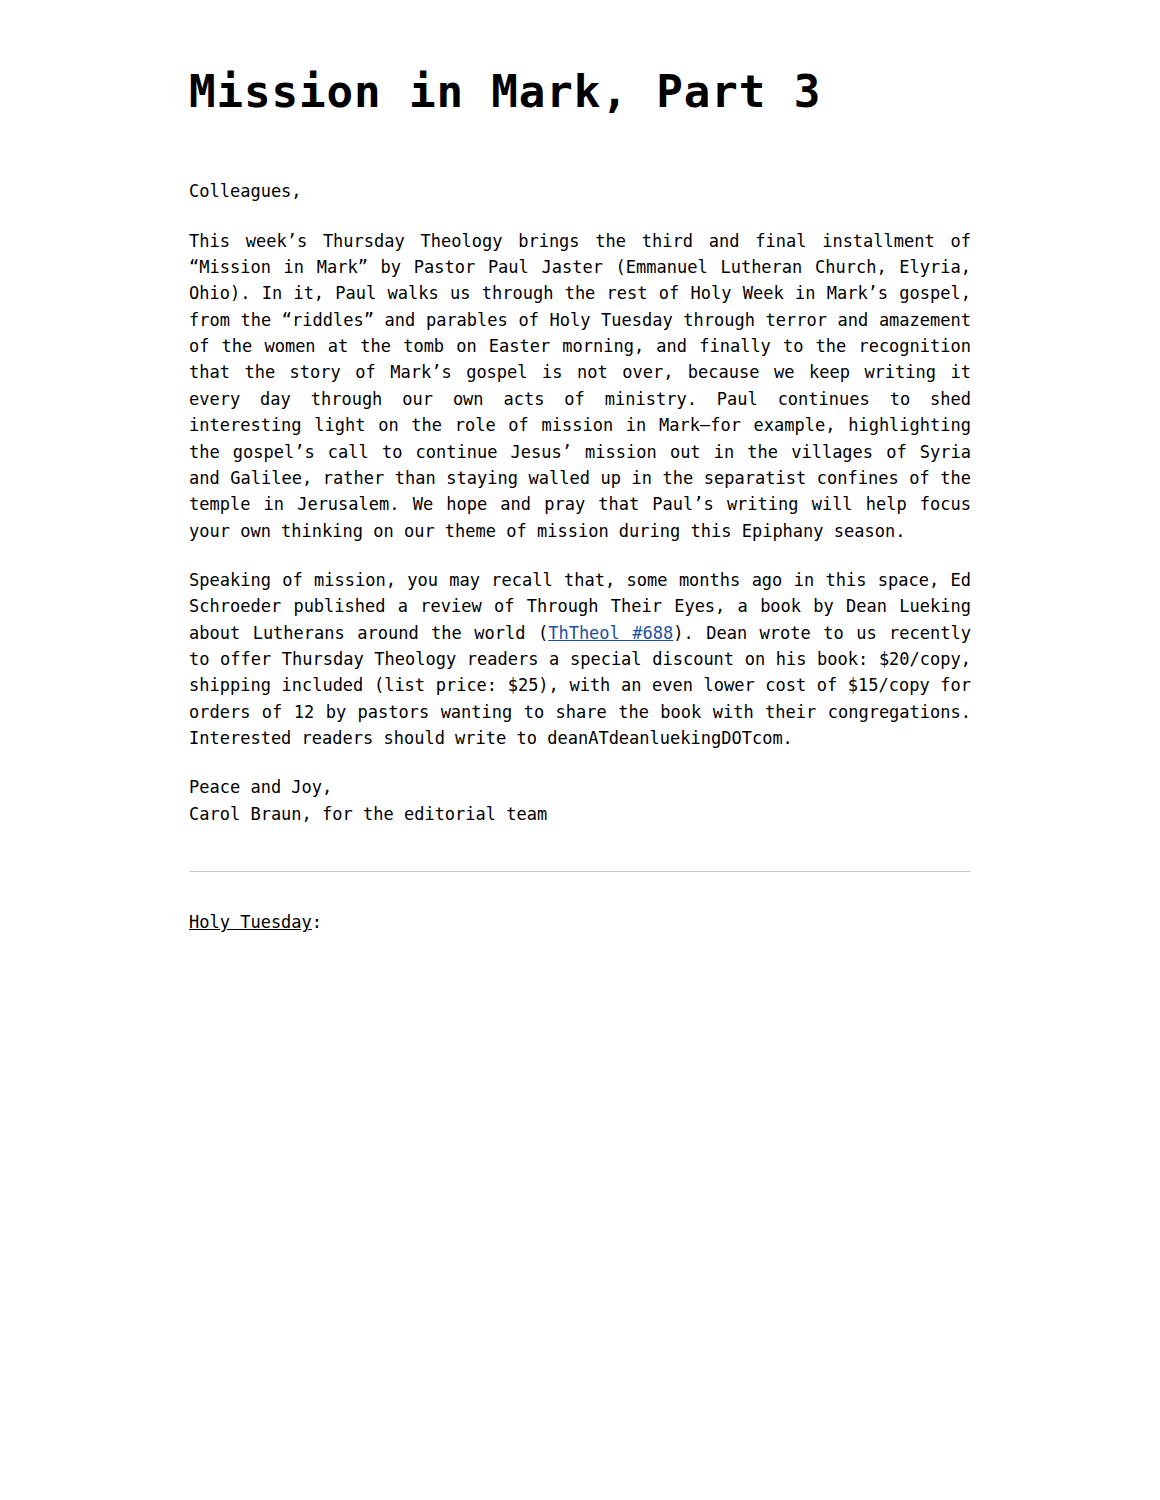Mission in Mark, Part 3
Colleagues,
This week’s Thursday Theology brings the third and final installment of “Mission in Mark” by Pastor Paul Jaster (Emmanuel Lutheran Church, Elyria, Ohio). In it, Paul walks us through the rest of Holy Week in Mark’s gospel, from the “riddles” and parables of Holy Tuesday through terror and amazement of the women at the tomb on Easter morning, and finally to the recognition that the story of Mark’s gospel is not over, because we keep writing it every day through our own acts of ministry. Paul continues to shed interesting light on the role of mission in Mark—for example, highlighting the gospel’s call to continue Jesus’ mission out in the villages of Syria and Galilee, rather than staying walled up in the separatist confines of the temple in Jerusalem. We hope and pray that Paul’s writing will help focus your own thinking on our theme of mission during this Epiphany season.
Speaking of mission, you may recall that, some months ago in this space, Ed Schroeder published a review of Through Their Eyes, a book by Dean Lueking about Lutherans around the world (ThTheol #688). Dean wrote to us recently to offer Thursday Theology readers a special discount on his book: $20/copy, shipping included (list price: $25), with an even lower cost of $15/copy for orders of 12 by pastors wanting to share the book with their congregations. Interested readers should write to deanATdeanluekingDOTcom.
Peace and Joy,
Carol Braun, for the editorial team
Holy Tuesday: